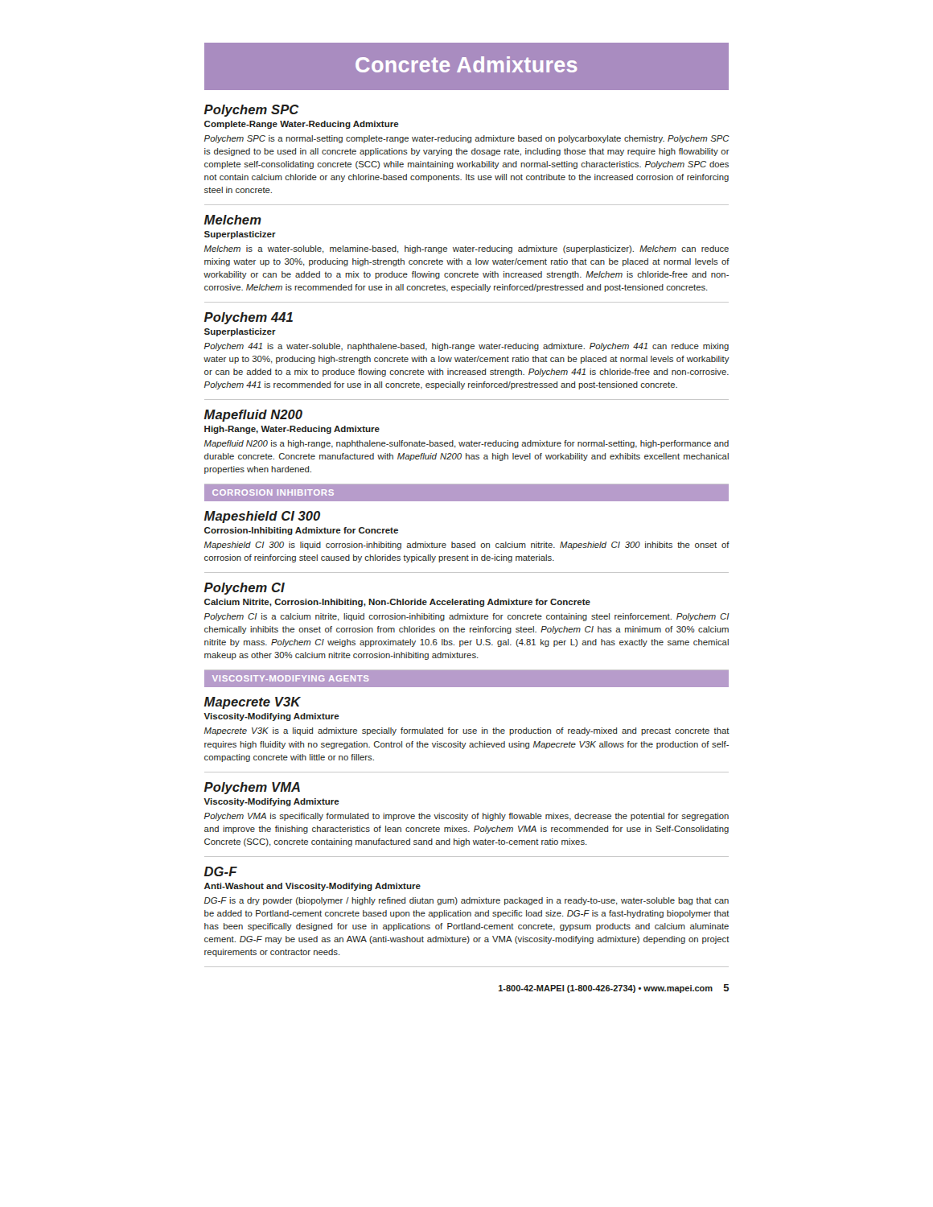Concrete Admixtures
Polychem SPC
Complete-Range Water-Reducing Admixture
Polychem SPC is a normal-setting complete-range water-reducing admixture based on polycarboxylate chemistry. Polychem SPC is designed to be used in all concrete applications by varying the dosage rate, including those that may require high flowability or complete self-consolidating concrete (SCC) while maintaining workability and normal-setting characteristics. Polychem SPC does not contain calcium chloride or any chlorine-based components. Its use will not contribute to the increased corrosion of reinforcing steel in concrete.
Melchem
Superplasticizer
Melchem is a water-soluble, melamine-based, high-range water-reducing admixture (superplasticizer). Melchem can reduce mixing water up to 30%, producing high-strength concrete with a low water/cement ratio that can be placed at normal levels of workability or can be added to a mix to produce flowing concrete with increased strength. Melchem is chloride-free and non-corrosive. Melchem is recommended for use in all concretes, especially reinforced/prestressed and post-tensioned concretes.
Polychem 441
Superplasticizer
Polychem 441 is a water-soluble, naphthalene-based, high-range water-reducing admixture. Polychem 441 can reduce mixing water up to 30%, producing high-strength concrete with a low water/cement ratio that can be placed at normal levels of workability or can be added to a mix to produce flowing concrete with increased strength. Polychem 441 is chloride-free and non-corrosive. Polychem 441 is recommended for use in all concrete, especially reinforced/prestressed and post-tensioned concrete.
Mapefluid N200
High-Range, Water-Reducing Admixture
Mapefluid N200 is a high-range, naphthalene-sulfonate-based, water-reducing admixture for normal-setting, high-performance and durable concrete. Concrete manufactured with Mapefluid N200 has a high level of workability and exhibits excellent mechanical properties when hardened.
CORROSION INHIBITORS
Mapeshield CI 300
Corrosion-Inhibiting Admixture for Concrete
Mapeshield CI 300 is liquid corrosion-inhibiting admixture based on calcium nitrite. Mapeshield CI 300 inhibits the onset of corrosion of reinforcing steel caused by chlorides typically present in de-icing materials.
Polychem CI
Calcium Nitrite, Corrosion-Inhibiting, Non-Chloride Accelerating Admixture for Concrete
Polychem CI is a calcium nitrite, liquid corrosion-inhibiting admixture for concrete containing steel reinforcement. Polychem CI chemically inhibits the onset of corrosion from chlorides on the reinforcing steel. Polychem CI has a minimum of 30% calcium nitrite by mass. Polychem CI weighs approximately 10.6 lbs. per U.S. gal. (4.81 kg per L) and has exactly the same chemical makeup as other 30% calcium nitrite corrosion-inhibiting admixtures.
VISCOSITY-MODIFYING AGENTS
Mapecrete V3K
Viscosity-Modifying Admixture
Mapecrete V3K is a liquid admixture specially formulated for use in the production of ready-mixed and precast concrete that requires high fluidity with no segregation. Control of the viscosity achieved using Mapecrete V3K allows for the production of self-compacting concrete with little or no fillers.
Polychem VMA
Viscosity-Modifying Admixture
Polychem VMA is specifically formulated to improve the viscosity of highly flowable mixes, decrease the potential for segregation and improve the finishing characteristics of lean concrete mixes. Polychem VMA is recommended for use in Self-Consolidating Concrete (SCC), concrete containing manufactured sand and high water-to-cement ratio mixes.
DG-F
Anti-Washout and Viscosity-Modifying Admixture
DG-F is a dry powder (biopolymer / highly refined diutan gum) admixture packaged in a ready-to-use, water-soluble bag that can be added to Portland-cement concrete based upon the application and specific load size. DG-F is a fast-hydrating biopolymer that has been specifically designed for use in applications of Portland-cement concrete, gypsum products and calcium aluminate cement. DG-F may be used as an AWA (anti-washout admixture) or a VMA (viscosity-modifying admixture) depending on project requirements or contractor needs.
1-800-42-MAPEI (1-800-426-2734) • www.mapei.com 5